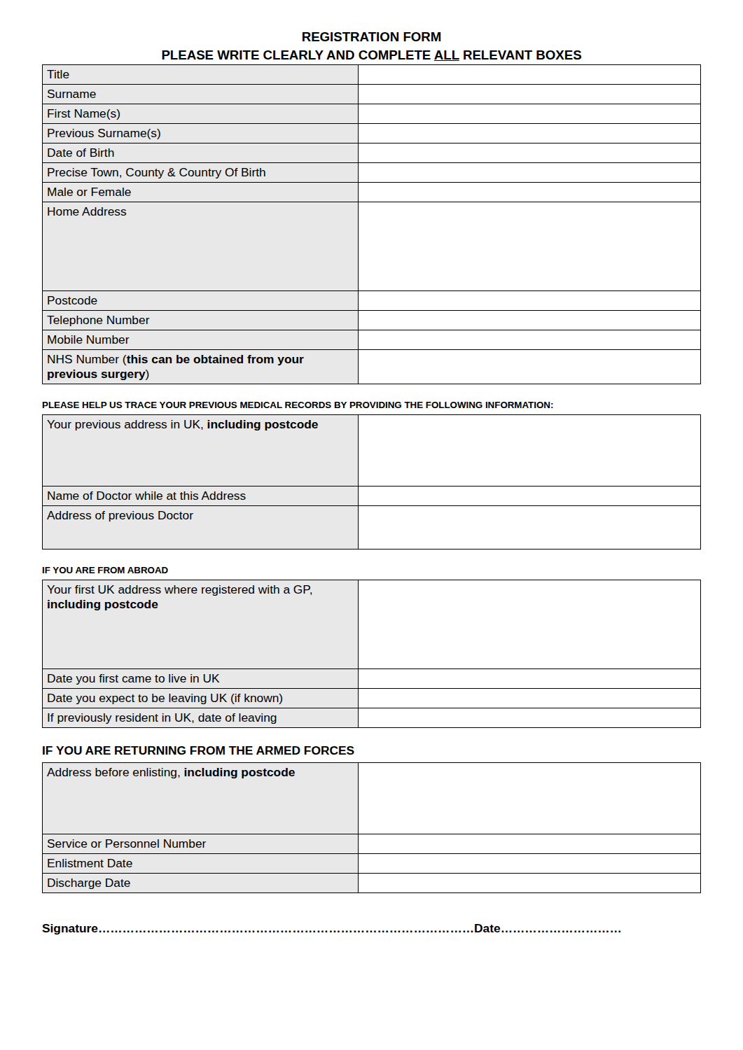REGISTRATION FORM PLEASE WRITE CLEARLY AND COMPLETE ALL RELEVANT BOXES
| Title | |
| Surname | |
| First Name(s) | |
| Previous Surname(s) | |
| Date of Birth | |
| Precise Town, County & Country Of Birth | |
| Male or Female | |
| Home Address | |
| Postcode | |
| Telephone Number | |
| Mobile Number | |
| NHS Number ( this can be obtained from your previous surgery ) | |
Please help us trace your previous medical records by providing the following information:
| Your previous address in UK, including postcode | |
| Name of Doctor while at this Address | |
| Address of previous Doctor | |
If you are from abroad
| Your first UK address where registered with a GP, including postcode | |
| Date you first came to live in UK | |
| Date you expect to be leaving UK (if known) | |
| If previously resident in UK, date of leaving | |
If you are returning from the armed forces
| Address before enlisting, including postcode | |
| Service or Personnel Number | |
| Enlistment Date | |
| Discharge Date | |
Signature…………………………………………………………………………………Date…………………………